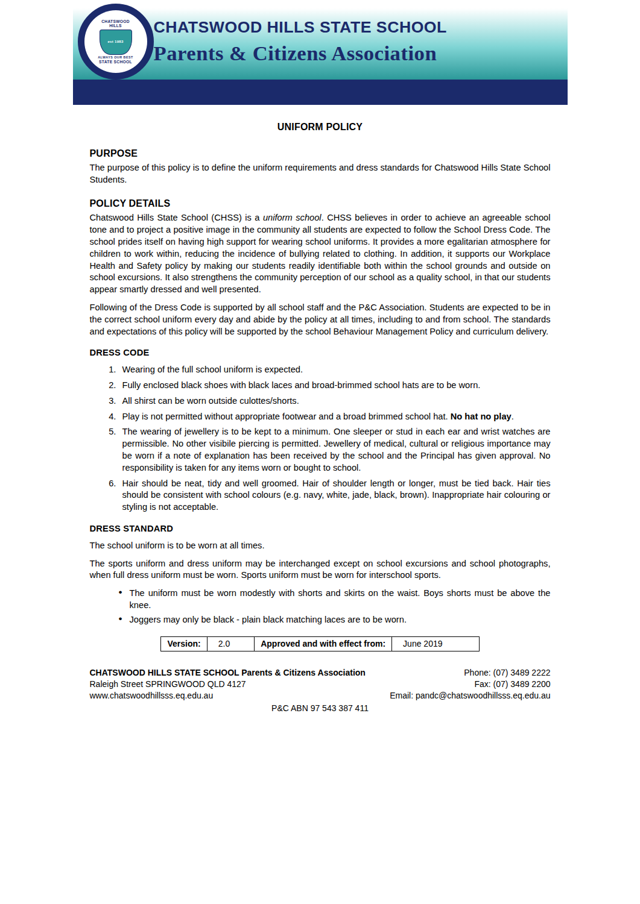CHATSWOOD
HILLS
est 1983
ALWAYS OUR BEST
STATE SCHOOL
Chatswood Hills State School
Parents & Citizens Association
UNIFORM POLICY
PURPOSE
The purpose of this policy is to define the uniform requirements and dress standards for Chatswood Hills State School Students.
POLICY DETAILS
Chatswood Hills State School (CHSS) is a uniform school. CHSS believes in order to achieve an agreeable school tone and to project a positive image in the community all students are expected to follow the School Dress Code. The school prides itself on having high support for wearing school uniforms. It provides a more egalitarian atmosphere for children to work within, reducing the incidence of bullying related to clothing. In addition, it supports our Workplace Health and Safety policy by making our students readily identifiable both within the school grounds and outside on school excursions. It also strengthens the community perception of our school as a quality school, in that our students appear smartly dressed and well presented.
Following of the Dress Code is supported by all school staff and the P&C Association. Students are expected to be in the correct school uniform every day and abide by the policy at all times, including to and from school. The standards and expectations of this policy will be supported by the school Behaviour Management Policy and curriculum delivery.
DRESS CODE
Wearing of the full school uniform is expected.
Fully enclosed black shoes with black laces and broad-brimmed school hats are to be worn.
All shirst can be worn outside culottes/shorts.
Play is not permitted without appropriate footwear and a broad brimmed school hat. No hat no play.
The wearing of jewellery is to be kept to a minimum. One sleeper or stud in each ear and wrist watches are permissible. No other visibile piercing is permitted. Jewellery of medical, cultural or religious importance may be worn if a note of explanation has been received by the school and the Principal has given approval. No responsibility is taken for any items worn or bought to school.
Hair should be neat, tidy and well groomed. Hair of shoulder length or longer, must be tied back. Hair ties should be consistent with school colours (e.g. navy, white, jade, black, brown). Inappropriate hair colouring or styling is not acceptable.
DRESS STANDARD
The school uniform is to be worn at all times.
The sports uniform and dress uniform may be interchanged except on school excursions and school photographs, when full dress uniform must be worn. Sports uniform must be worn for interschool sports.
The uniform must be worn modestly with shorts and skirts on the waist. Boys shorts must be above the knee.
Joggers may only be black - plain black matching laces are to be worn.
| Version: | 2.0 | Approved and with effect from: | June 2019 |
CHATSWOOD HILLS STATE SCHOOL Parents & Citizens Association
Raleigh Street SPRINGWOOD QLD 4127
www.chatswoodhillsss.eq.edu.au
Phone: (07) 3489 2222
Fax: (07) 3489 2200
Email: pandc@chatswoodhillsss.eq.edu.au
P&C ABN 97 543 387 411